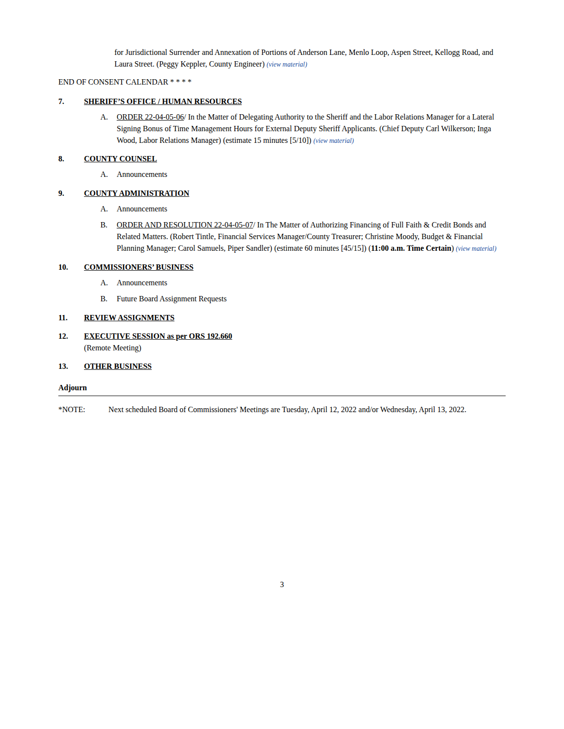for Jurisdictional Surrender and Annexation of Portions of Anderson Lane, Menlo Loop, Aspen Street, Kellogg Road, and Laura Street. (Peggy Keppler, County Engineer) (view material)
END OF CONSENT CALENDAR * * * *
7. SHERIFF’S OFFICE / HUMAN RESOURCES
A. ORDER 22-04-05-06/ In the Matter of Delegating Authority to the Sheriff and the Labor Relations Manager for a Lateral Signing Bonus of Time Management Hours for External Deputy Sheriff Applicants. (Chief Deputy Carl Wilkerson; Inga Wood, Labor Relations Manager) (estimate 15 minutes [5/10]) (view material)
8. COUNTY COUNSEL
A. Announcements
9. COUNTY ADMINISTRATION
A. Announcements
B. ORDER AND RESOLUTION 22-04-05-07/ In The Matter of Authorizing Financing of Full Faith & Credit Bonds and Related Matters. (Robert Tintle, Financial Services Manager/County Treasurer; Christine Moody, Budget & Financial Planning Manager; Carol Samuels, Piper Sandler) (estimate 60 minutes [45/15]) (11:00 a.m. Time Certain) (view material)
10. COMMISSIONERS’ BUSINESS
A. Announcements
B. Future Board Assignment Requests
11. REVIEW ASSIGNMENTS
12. EXECUTIVE SESSION as per ORS 192.660
(Remote Meeting)
13. OTHER BUSINESS
Adjourn
*NOTE:
Next scheduled Board of Commissioners' Meetings are Tuesday, April 12, 2022 and/or Wednesday, April 13, 2022.
3